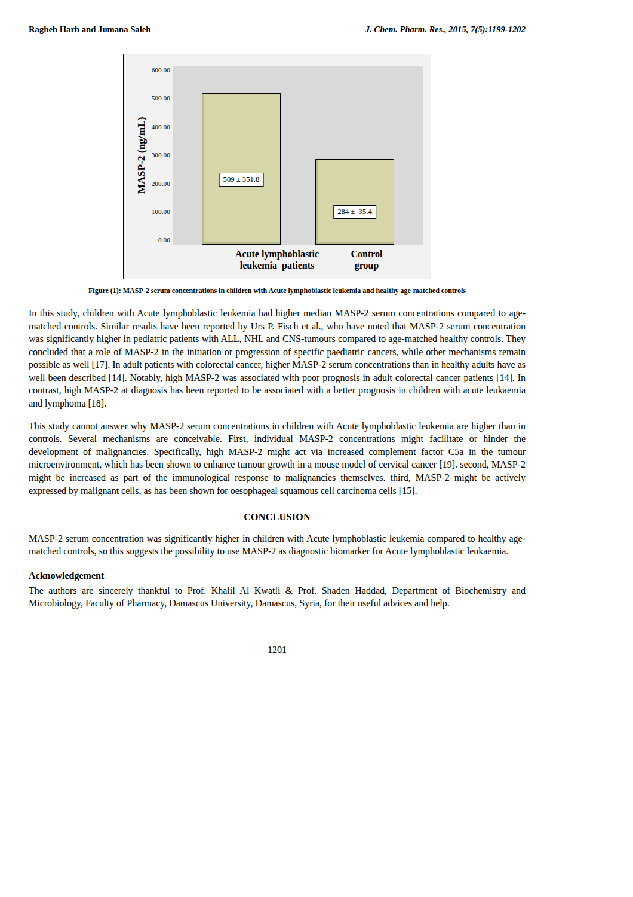Ragheb Harb and Jumana Saleh J. Chem. Pharm. Res., 2015, 7(5):1199-1202
MASP-2 (ng/mL)
600.00 500.00 400.00 300.00 200.00 100.00 0.00
509 ± 351.8
284 ± 35.4
Acute lymphoblastic
leukemia patients Control
group
Figure (1): MASP-2 serum concentrations in children with Acute lymphoblastic leukemia and healthy age-matched controls
In this study, children with Acute lymphoblastic leukemia had higher median MASP-2 serum concentrations compared to age-matched controls. Similar results have been reported by Urs P. Fisch et al., who have noted that MASP-2 serum concentration was significantly higher in pediatric patients with ALL, NHL and CNS-tumours compared to age-matched healthy controls. They concluded that a role of MASP-2 in the initiation or progression of specific paediatric cancers, while other mechanisms remain possible as well [17]. In adult patients with colorectal cancer, higher MASP-2 serum concentrations than in healthy adults have as well been described [14]. Notably, high MASP-2 was associated with poor prognosis in adult colorectal cancer patients [14]. In contrast, high MASP-2 at diagnosis has been reported to be associated with a better prognosis in children with acute leukaemia and lymphoma [18].
This study cannot answer why MASP-2 serum concentrations in children with Acute lymphoblastic leukemia are higher than in controls. Several mechanisms are conceivable. First, individual MASP-2 concentrations might facilitate or hinder the development of malignancies. Specifically, high MASP-2 might act via increased complement factor C5a in the tumour microenvironment, which has been shown to enhance tumour growth in a mouse model of cervical cancer [19]. second, MASP-2 might be increased as part of the immunological response to malignancies themselves. third, MASP-2 might be actively expressed by malignant cells, as has been shown for oesophageal squamous cell carcinoma cells [15].
CONCLUSION
MASP-2 serum concentration was significantly higher in children with Acute lymphoblastic leukemia compared to healthy age-matched controls, so this suggests the possibility to use MASP-2 as diagnostic biomarker for Acute lymphoblastic leukaemia.
Acknowledgement
The authors are sincerely thankful to Prof. Khalil Al Kwatli & Prof. Shaden Haddad, Department of Biochemistry and Microbiology, Faculty of Pharmacy, Damascus University, Damascus, Syria, for their useful advices and help.
1201